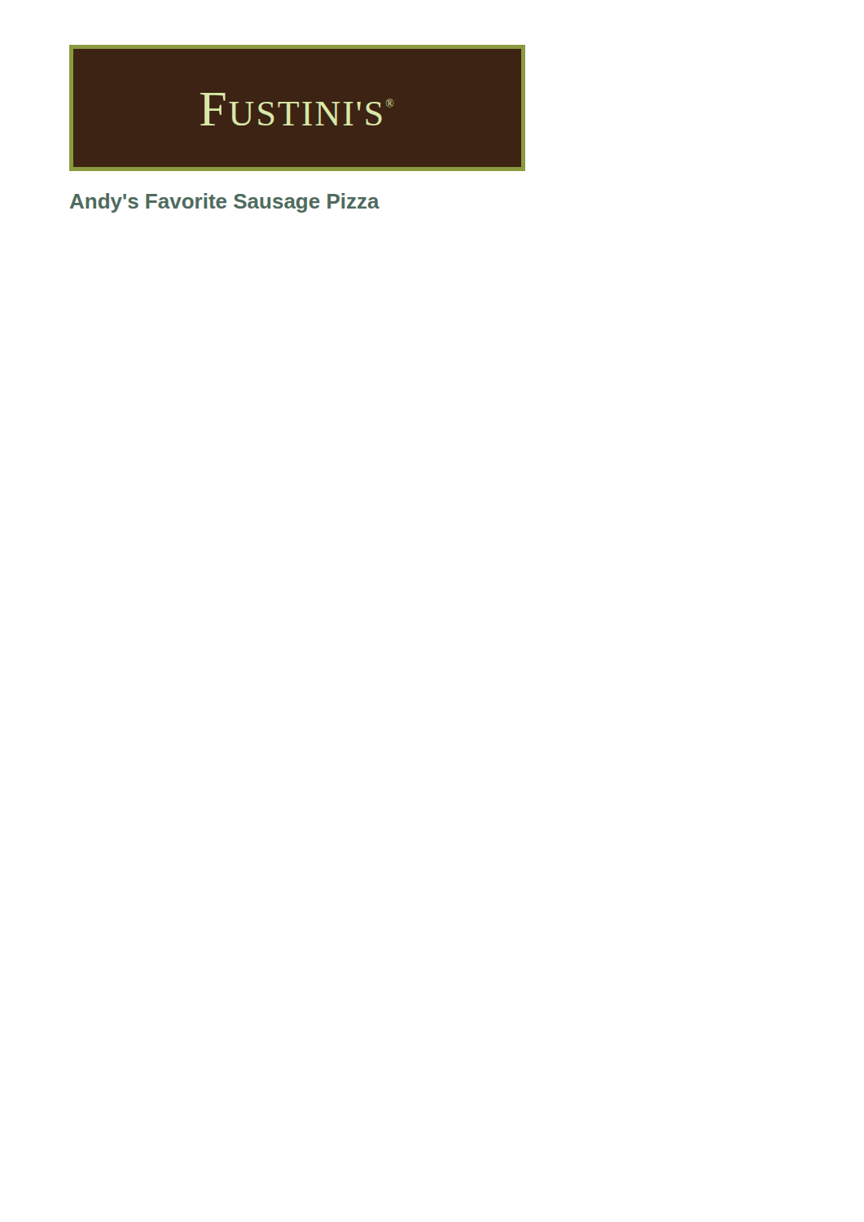FUSTINI'S®
Andy's Favorite Sausage Pizza